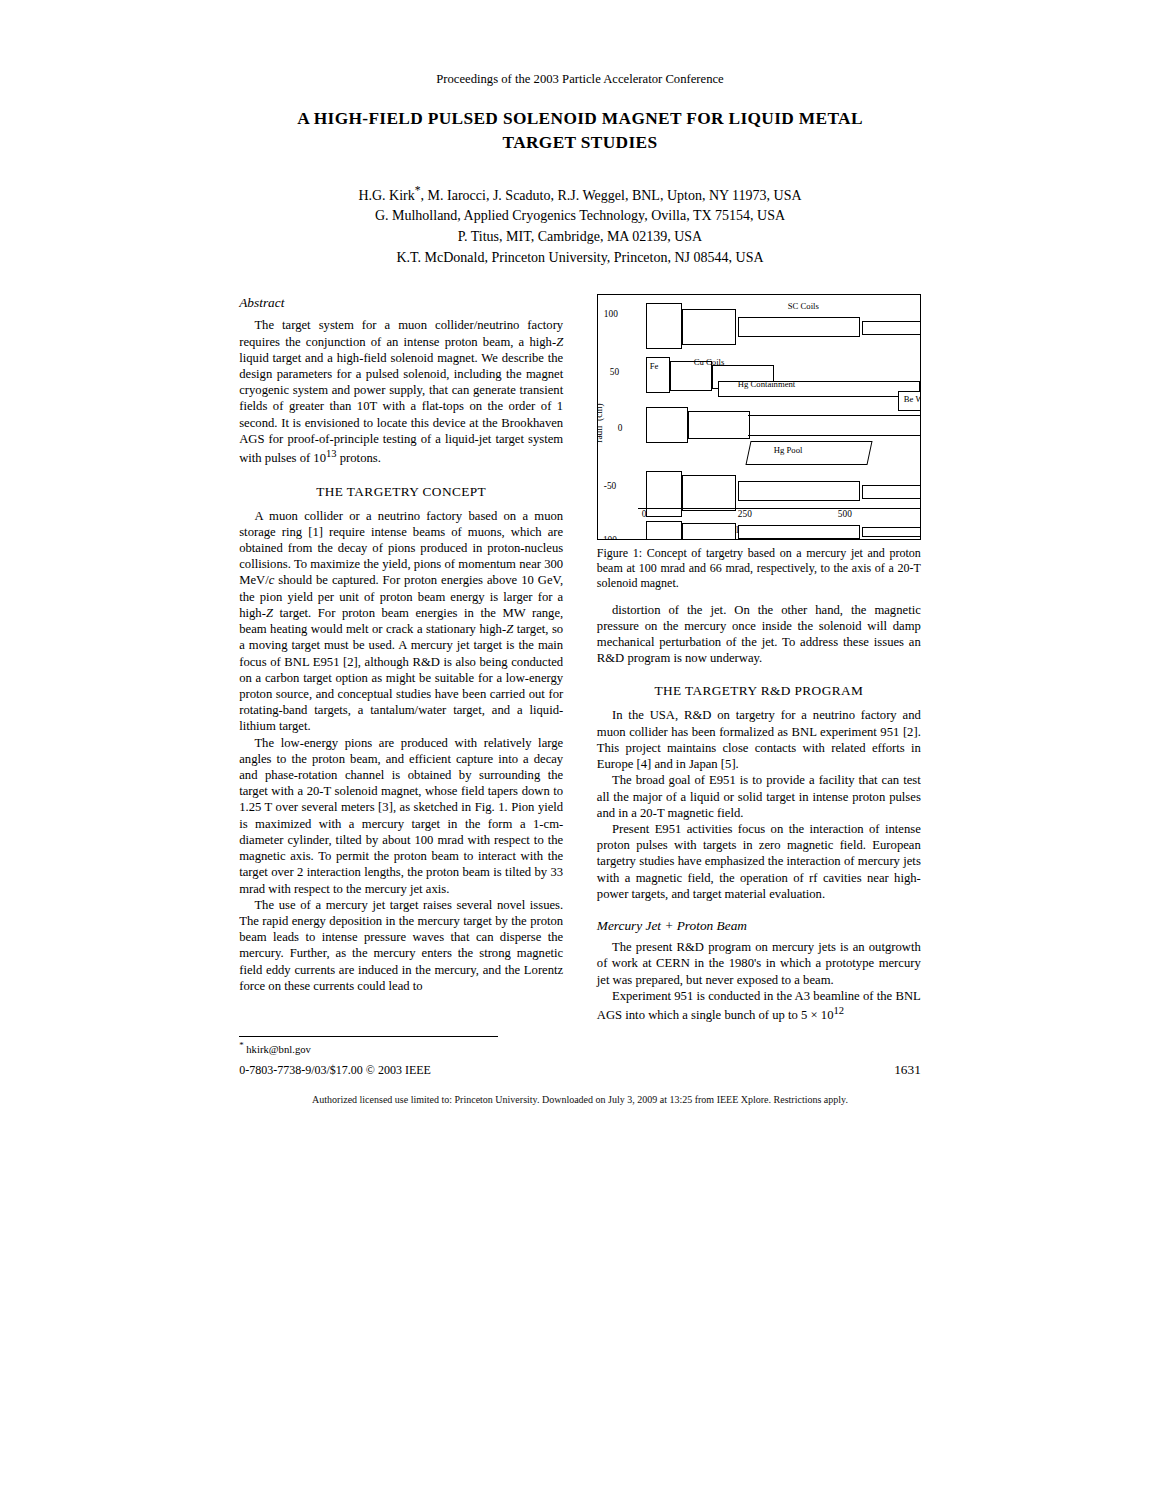Proceedings of the 2003 Particle Accelerator Conference
A High-Field Pulsed Solenoid Magnet for Liquid Metal
Target Studies
H.G. Kirk*, M. Iarocci, J. Scaduto, R.J. Weggel, BNL, Upton, NY 11973, USA
G. Mulholland, Applied Cryogenics Technology, Ovilla, TX 75154, USA
P. Titus, MIT, Cambridge, MA 02139, USA
K.T. McDonald, Princeton University, Princeton, NJ 08544, USA
Abstract
The target system for a muon collider/neutrino factory requires the conjunction of an intense proton beam, a high-Z liquid target and a high-field solenoid magnet. We describe the design parameters for a pulsed solenoid, including the magnet cryogenic system and power supply, that can generate transient fields of greater than 10T with a flat-tops on the order of 1 second. It is envisioned to locate this device at the Brookhaven AGS for proof-of-principle testing of a liquid-jet target system with pulses of 1013 protons.
The Targetry Concept
A muon collider or a neutrino factory based on a muon storage ring [1] require intense beams of muons, which are obtained from the decay of pions produced in proton-nucleus collisions. To maximize the yield, pions of momentum near 300 MeV/c should be captured. For proton energies above 10 GeV, the pion yield per unit of proton beam energy is larger for a high-Z target. For proton beam energies in the MW range, beam heating would melt or crack a stationary high-Z target, so a moving target must be used. A mercury jet target is the main focus of BNL E951 [2], although R&D is also being conducted on a carbon target option as might be suitable for a low-energy proton source, and conceptual studies have been carried out for rotating-band targets, a tantalum/water target, and a liquid-lithium target.
The low-energy pions are produced with relatively large angles to the proton beam, and efficient capture into a decay and phase-rotation channel is obtained by surrounding the target with a 20-T solenoid magnet, whose field tapers down to 1.25 T over several meters [3], as sketched in Fig. 1. Pion yield is maximized with a mercury target in the form a 1-cm-diameter cylinder, tilted by about 100 mrad with respect to the magnetic axis. To permit the proton beam to interact with the target over 2 interaction lengths, the proton beam is tilted by 33 mrad with respect to the mercury jet axis.
The use of a mercury jet target raises several novel issues. The rapid energy deposition in the mercury target by the proton beam leads to intense pressure waves that can disperse the mercury. Further, as the mercury enters the strong magnetic field eddy currents are induced in the mercury, and the Lorentz force on these currents could lead to
100 50 0 -50 -100 radii (cm) 0 250 500 750 length (cm)
SC Coils
Fe Cu Coils
Hg Containment
Be Window
Hg Pool
Figure 1: Concept of targetry based on a mercury jet and proton beam at 100 mrad and 66 mrad, respectively, to the axis of a 20-T solenoid magnet.
distortion of the jet. On the other hand, the magnetic pressure on the mercury once inside the solenoid will damp mechanical perturbation of the jet. To address these issues an R&D program is now underway.
The Targetry R&D Program
In the USA, R&D on targetry for a neutrino factory and muon collider has been formalized as BNL experiment 951 [2]. This project maintains close contacts with related efforts in Europe [4] and in Japan [5].
The broad goal of E951 is to provide a facility that can test all the major of a liquid or solid target in intense proton pulses and in a 20-T magnetic field.
Present E951 activities focus on the interaction of intense proton pulses with targets in zero magnetic field. European targetry studies have emphasized the interaction of mercury jets with a magnetic field, the operation of rf cavities near high-power targets, and target material evaluation.
Mercury Jet + Proton Beam
The present R&D program on mercury jets is an outgrowth of work at CERN in the 1980's in which a prototype mercury jet was prepared, but never exposed to a beam.
Experiment 951 is conducted in the A3 beamline of the BNL AGS into which a single bunch of up to 5 × 1012
* hkirk@bnl.gov
0-7803-7738-9/03/$17.00 © 2003 IEEE
1631
Authorized licensed use limited to: Princeton University. Downloaded on July 3, 2009 at 13:25 from IEEE Xplore. Restrictions apply.